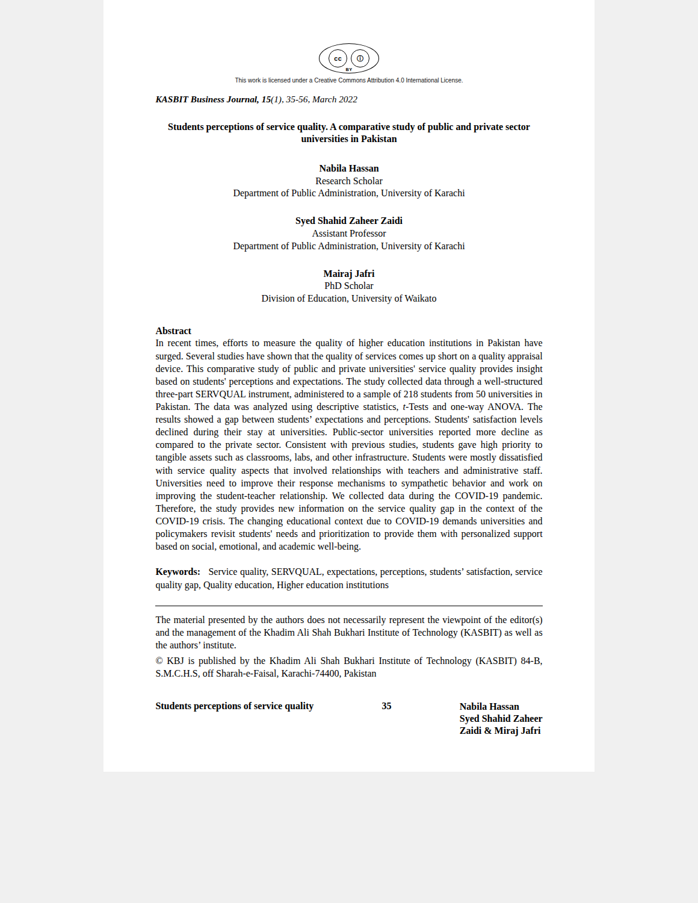cc ⓘ
BY
This work is licensed under a Creative Commons Attribution 4.0 International License.
KASBIT Business Journal, 15(1), 35-56, March 2022
Students perceptions of service quality. A comparative study of public and private sector universities in Pakistan
Nabila Hassan
Research Scholar
Department of Public Administration, University of Karachi
Syed Shahid Zaheer Zaidi
Assistant Professor
Department of Public Administration, University of Karachi
Mairaj Jafri
PhD Scholar
Division of Education, University of Waikato
Abstract
In recent times, efforts to measure the quality of higher education institutions in Pakistan have surged. Several studies have shown that the quality of services comes up short on a quality appraisal device. This comparative study of public and private universities' service quality provides insight based on students' perceptions and expectations. The study collected data through a well-structured three-part SERVQUAL instrument, administered to a sample of 218 students from 50 universities in Pakistan. The data was analyzed using descriptive statistics, t-Tests and one-way ANOVA. The results showed a gap between students’ expectations and perceptions. Students' satisfaction levels declined during their stay at universities. Public-sector universities reported more decline as compared to the private sector. Consistent with previous studies, students gave high priority to tangible assets such as classrooms, labs, and other infrastructure. Students were mostly dissatisfied with service quality aspects that involved relationships with teachers and administrative staff. Universities need to improve their response mechanisms to sympathetic behavior and work on improving the student-teacher relationship. We collected data during the COVID-19 pandemic. Therefore, the study provides new information on the service quality gap in the context of the COVID-19 crisis. The changing educational context due to COVID-19 demands universities and policymakers revisit students' needs and prioritization to provide them with personalized support based on social, emotional, and academic well-being.
Keywords: Service quality, SERVQUAL, expectations, perceptions, students’ satisfaction, service quality gap, Quality education, Higher education institutions
The material presented by the authors does not necessarily represent the viewpoint of the editor(s) and the management of the Khadim Ali Shah Bukhari Institute of Technology (KASBIT) as well as the authors’ institute.
© KBJ is published by the Khadim Ali Shah Bukhari Institute of Technology (KASBIT) 84-B, S.M.C.H.S, off Sharah-e-Faisal, Karachi-74400, Pakistan
Students perceptions of service quality
35
Nabila Hassan
Syed Shahid Zaheer
Zaidi & Miraj Jafri